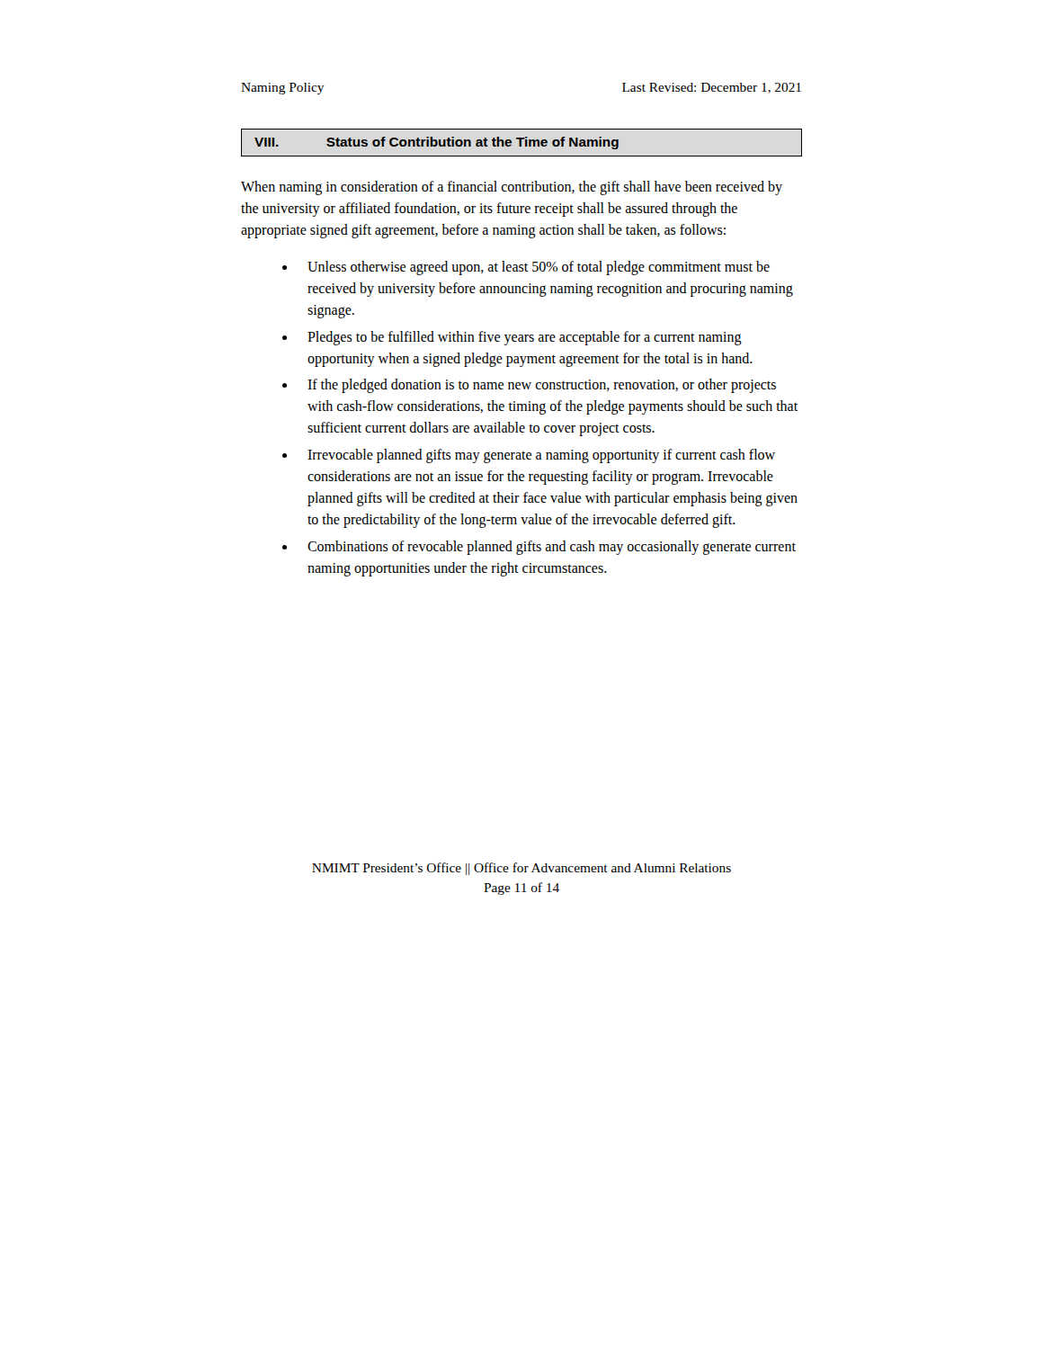Naming Policy Last Revised: December 1, 2021
VIII. Status of Contribution at the Time of Naming
When naming in consideration of a financial contribution, the gift shall have been received by the university or affiliated foundation, or its future receipt shall be assured through the appropriate signed gift agreement, before a naming action shall be taken, as follows:
Unless otherwise agreed upon, at least 50% of total pledge commitment must be received by university before announcing naming recognition and procuring naming signage.
Pledges to be fulfilled within five years are acceptable for a current naming opportunity when a signed pledge payment agreement for the total is in hand.
If the pledged donation is to name new construction, renovation, or other projects with cash-flow considerations, the timing of the pledge payments should be such that sufficient current dollars are available to cover project costs.
Irrevocable planned gifts may generate a naming opportunity if current cash flow considerations are not an issue for the requesting facility or program. Irrevocable planned gifts will be credited at their face value with particular emphasis being given to the predictability of the long-term value of the irrevocable deferred gift.
Combinations of revocable planned gifts and cash may occasionally generate current naming opportunities under the right circumstances.
NMIMT President’s Office || Office for Advancement and Alumni Relations
Page 11 of 14